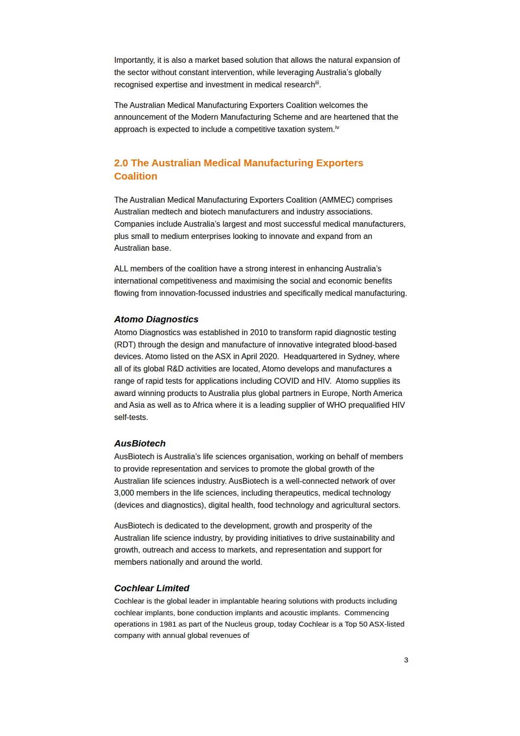Importantly, it is also a market based solution that allows the natural expansion of the sector without constant intervention, while leveraging Australia’s globally recognised expertise and investment in medical researchiii.
The Australian Medical Manufacturing Exporters Coalition welcomes the announcement of the Modern Manufacturing Scheme and are heartened that the approach is expected to include a competitive taxation system.iv
2.0 The Australian Medical Manufacturing Exporters Coalition
The Australian Medical Manufacturing Exporters Coalition (AMMEC) comprises Australian medtech and biotech manufacturers and industry associations. Companies include Australia’s largest and most successful medical manufacturers, plus small to medium enterprises looking to innovate and expand from an Australian base.
ALL members of the coalition have a strong interest in enhancing Australia’s international competitiveness and maximising the social and economic benefits flowing from innovation-focussed industries and specifically medical manufacturing.
Atomo Diagnostics
Atomo Diagnostics was established in 2010 to transform rapid diagnostic testing (RDT) through the design and manufacture of innovative integrated blood-based devices. Atomo listed on the ASX in April 2020. Headquartered in Sydney, where all of its global R&D activities are located, Atomo develops and manufactures a range of rapid tests for applications including COVID and HIV. Atomo supplies its award winning products to Australia plus global partners in Europe, North America and Asia as well as to Africa where it is a leading supplier of WHO prequalified HIV self-tests.
AusBiotech
AusBiotech is Australia’s life sciences organisation, working on behalf of members to provide representation and services to promote the global growth of the Australian life sciences industry. AusBiotech is a well-connected network of over 3,000 members in the life sciences, including therapeutics, medical technology (devices and diagnostics), digital health, food technology and agricultural sectors.
AusBiotech is dedicated to the development, growth and prosperity of the Australian life science industry, by providing initiatives to drive sustainability and growth, outreach and access to markets, and representation and support for members nationally and around the world.
Cochlear Limited
Cochlear is the global leader in implantable hearing solutions with products including cochlear implants, bone conduction implants and acoustic implants. Commencing operations in 1981 as part of the Nucleus group, today Cochlear is a Top 50 ASX-listed company with annual global revenues of
3